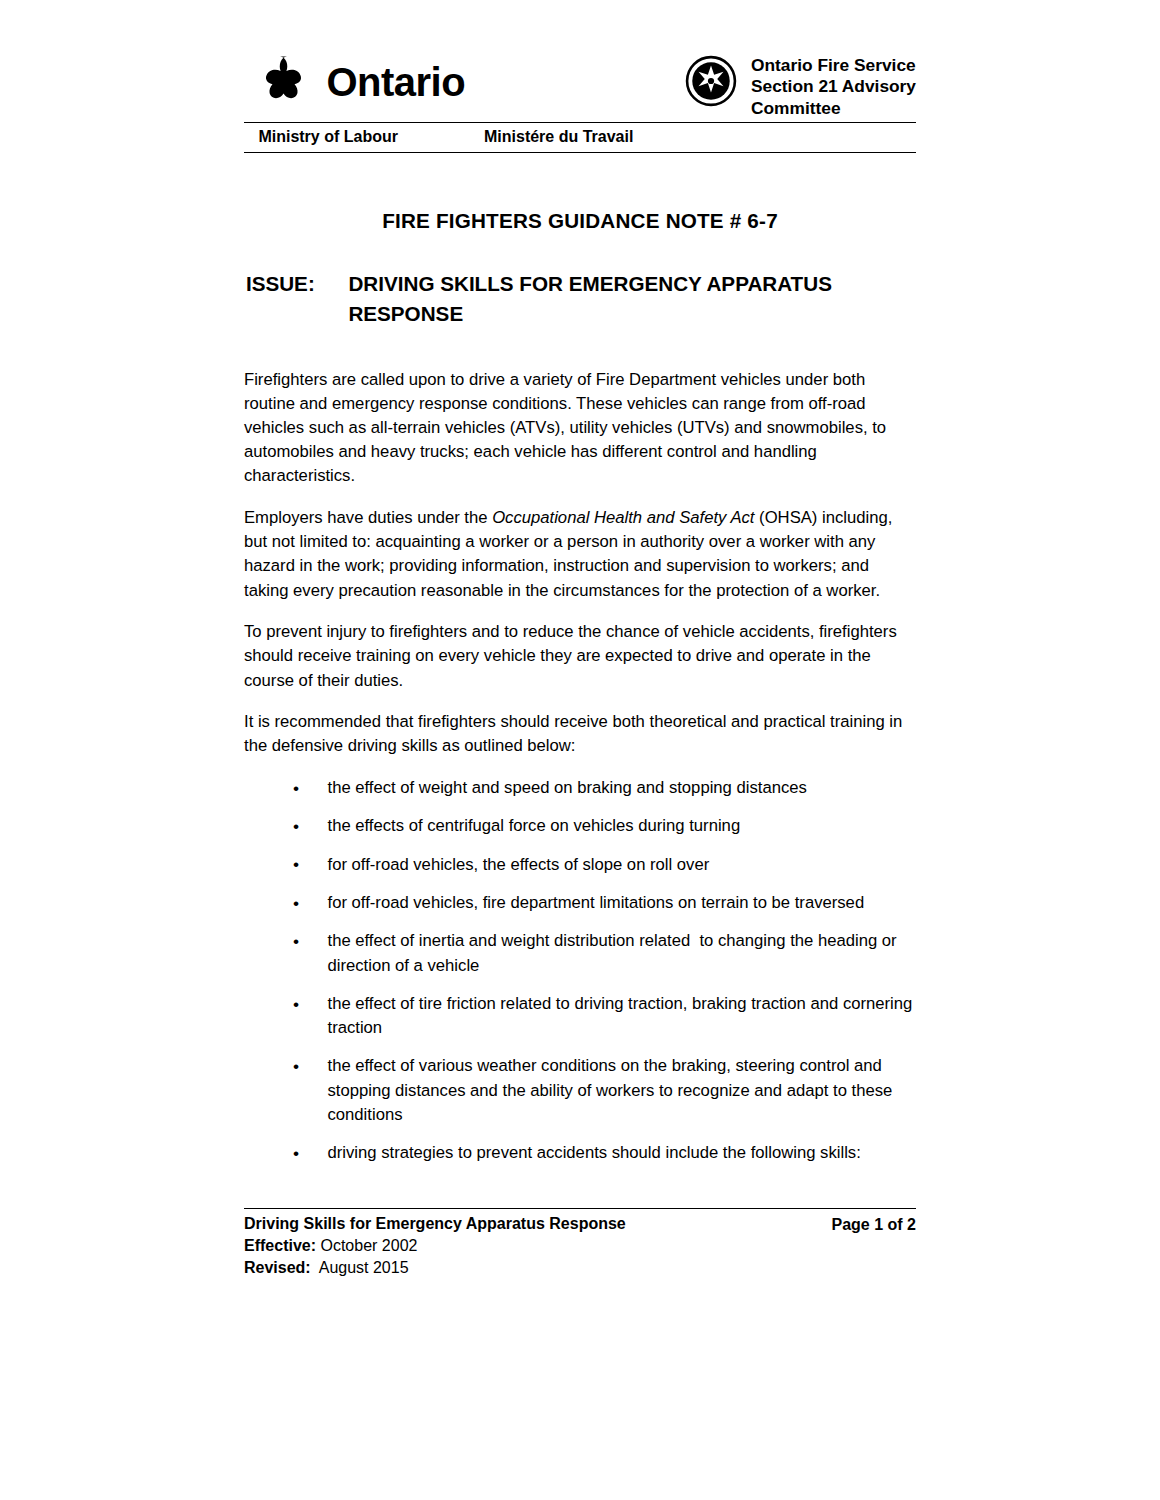Ontario
Ontario Fire Service
Section 21 Advisory
Committee
Ministry of Labour Ministére du Travail
FIRE FIGHTERS GUIDANCE NOTE # 6-7
ISSUE: DRIVING SKILLS FOR EMERGENCY APPARATUS RESPONSE
Firefighters are called upon to drive a variety of Fire Department vehicles under both routine and emergency response conditions. These vehicles can range from off-road vehicles such as all-terrain vehicles (ATVs), utility vehicles (UTVs) and snowmobiles, to automobiles and heavy trucks; each vehicle has different control and handling characteristics.
Employers have duties under the Occupational Health and Safety Act (OHSA) including, but not limited to: acquainting a worker or a person in authority over a worker with any hazard in the work; providing information, instruction and supervision to workers; and taking every precaution reasonable in the circumstances for the protection of a worker.
To prevent injury to firefighters and to reduce the chance of vehicle accidents, firefighters should receive training on every vehicle they are expected to drive and operate in the course of their duties.
It is recommended that firefighters should receive both theoretical and practical training in the defensive driving skills as outlined below:
the effect of weight and speed on braking and stopping distances
the effects of centrifugal force on vehicles during turning
for off-road vehicles, the effects of slope on roll over
for off-road vehicles, fire department limitations on terrain to be traversed
the effect of inertia and weight distribution related to changing the heading or direction of a vehicle
the effect of tire friction related to driving traction, braking traction and cornering traction
the effect of various weather conditions on the braking, steering control and stopping distances and the ability of workers to recognize and adapt to these conditions
driving strategies to prevent accidents should include the following skills:
Driving Skills for Emergency Apparatus Response
Effective: October 2002
Revised: August 2015
Page 1 of 2